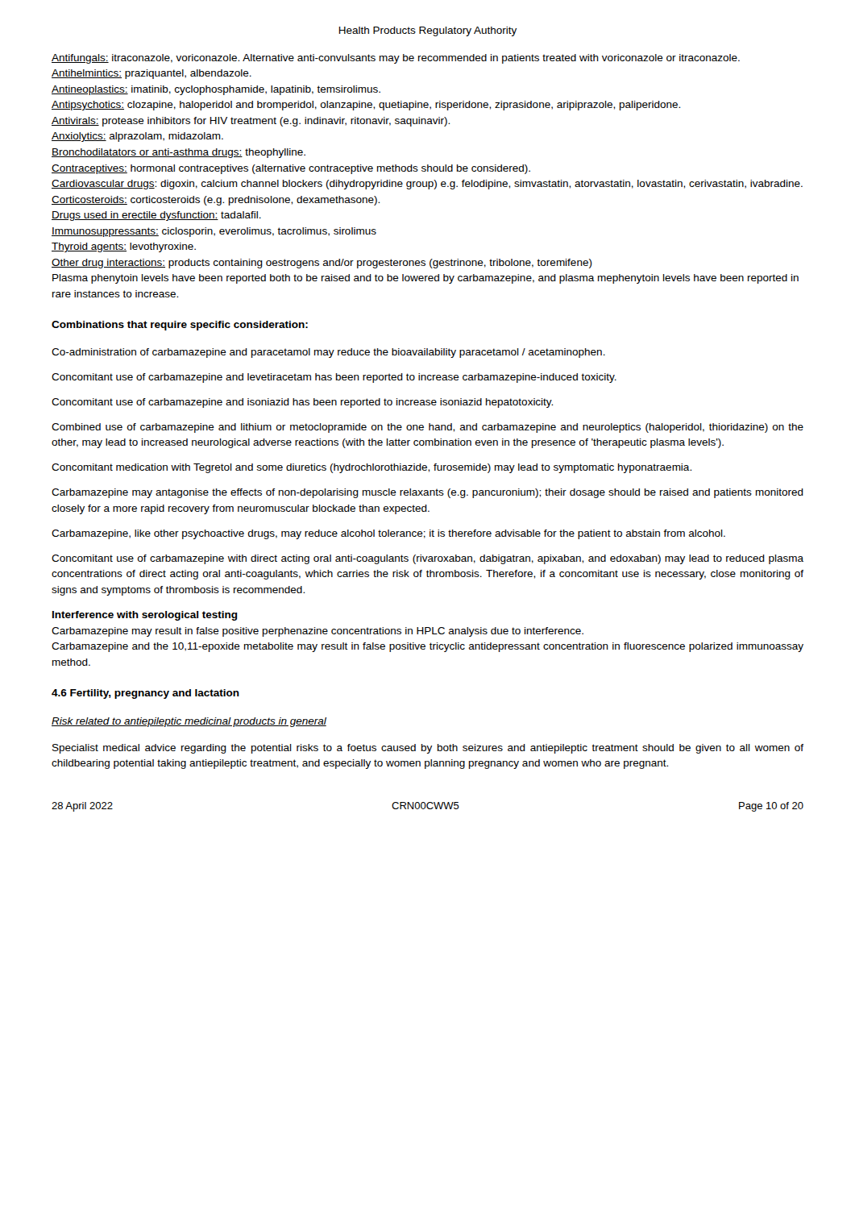Health Products Regulatory Authority
Antifungals: itraconazole, voriconazole. Alternative anti-convulsants may be recommended in patients treated with voriconazole or itraconazole.
Antihelmintics: praziquantel, albendazole.
Antineoplastics: imatinib, cyclophosphamide, lapatinib, temsirolimus.
Antipsychotics: clozapine, haloperidol and bromperidol, olanzapine, quetiapine, risperidone, ziprasidone, aripiprazole, paliperidone.
Antivirals: protease inhibitors for HIV treatment (e.g. indinavir, ritonavir, saquinavir).
Anxiolytics: alprazolam, midazolam.
Bronchodilatators or anti-asthma drugs: theophylline.
Contraceptives: hormonal contraceptives (alternative contraceptive methods should be considered).
Cardiovascular drugs: digoxin, calcium channel blockers (dihydropyridine group) e.g. felodipine, simvastatin, atorvastatin, lovastatin, cerivastatin, ivabradine.
Corticosteroids: corticosteroids (e.g. prednisolone, dexamethasone).
Drugs used in erectile dysfunction: tadalafil.
Immunosuppressants: ciclosporin, everolimus, tacrolimus, sirolimus
Thyroid agents: levothyroxine.
Other drug interactions: products containing oestrogens and/or progesterones (gestrinone, tribolone, toremifene)
Plasma phenytoin levels have been reported both to be raised and to be lowered by carbamazepine, and plasma mephenytoin levels have been reported in rare instances to increase.
Combinations that require specific consideration:
Co-administration of carbamazepine and paracetamol may reduce the bioavailability paracetamol / acetaminophen.
Concomitant use of carbamazepine and levetiracetam has been reported to increase carbamazepine-induced toxicity.
Concomitant use of carbamazepine and isoniazid has been reported to increase isoniazid hepatotoxicity.
Combined use of carbamazepine and lithium or metoclopramide on the one hand, and carbamazepine and neuroleptics (haloperidol, thioridazine) on the other, may lead to increased neurological adverse reactions (with the latter combination even in the presence of 'therapeutic plasma levels').
Concomitant medication with Tegretol and some diuretics (hydrochlorothiazide, furosemide) may lead to symptomatic hyponatraemia.
Carbamazepine may antagonise the effects of non-depolarising muscle relaxants (e.g. pancuronium); their dosage should be raised and patients monitored closely for a more rapid recovery from neuromuscular blockade than expected.
Carbamazepine, like other psychoactive drugs, may reduce alcohol tolerance; it is therefore advisable for the patient to abstain from alcohol.
Concomitant use of carbamazepine with direct acting oral anti-coagulants (rivaroxaban, dabigatran, apixaban, and edoxaban) may lead to reduced plasma concentrations of direct acting oral anti-coagulants, which carries the risk of thrombosis. Therefore, if a concomitant use is necessary, close monitoring of signs and symptoms of thrombosis is recommended.
Interference with serological testing
Carbamazepine may result in false positive perphenazine concentrations in HPLC analysis due to interference.
Carbamazepine and the 10,11-epoxide metabolite may result in false positive tricyclic antidepressant concentration in fluorescence polarized immunoassay method.
4.6 Fertility, pregnancy and lactation
Risk related to antiepileptic medicinal products in general
Specialist medical advice regarding the potential risks to a foetus caused by both seizures and antiepileptic treatment should be given to all women of childbearing potential taking antiepileptic treatment, and especially to women planning pregnancy and women who are pregnant.
28 April 2022 CRN00CWW5 Page 10 of 20